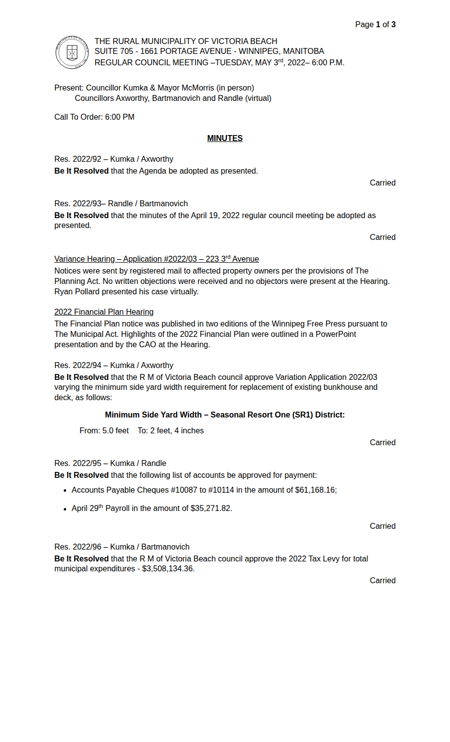Page 1 of 3
MUNICIPALITY OF VICTORIA BEACH INC. 1919
THE RURAL MUNICIPALITY OF VICTORIA BEACH
SUITE 705 - 1661 PORTAGE AVENUE - WINNIPEG, MANITOBA
REGULAR COUNCIL MEETING –TUESDAY, MAY 3rd, 2022– 6:00 P.M.
Present: Councillor Kumka & Mayor McMorris (in person) Councillors Axworthy, Bartmanovich and Randle (virtual)
Call To Order: 6:00 PM
MINUTES
Res. 2022/92 – Kumka / Axworthy
Be It Resolved that the Agenda be adopted as presented.
Carried
Res. 2022/93– Randle / Bartmanovich
Be It Resolved that the minutes of the April 19, 2022 regular council meeting be adopted as presented.
Carried
Variance Hearing – Application #2022/03 – 223 3rd Avenue
Notices were sent by registered mail to affected property owners per the provisions of The Planning Act. No written objections were received and no objectors were present at the Hearing. Ryan Pollard presented his case virtually.
2022 Financial Plan Hearing
The Financial Plan notice was published in two editions of the Winnipeg Free Press pursuant to The Municipal Act. Highlights of the 2022 Financial Plan were outlined in a PowerPoint presentation and by the CAO at the Hearing.
Res. 2022/94 – Kumka / Axworthy
Be It Resolved that the R M of Victoria Beach council approve Variation Application 2022/03 varying the minimum side yard width requirement for replacement of existing bunkhouse and deck, as follows:
Minimum Side Yard Width – Seasonal Resort One (SR1) District:
From: 5.0 feet To: 2 feet, 4 inches
Carried
Res. 2022/95 – Kumka / Randle
Be It Resolved that the following list of accounts be approved for payment:
Accounts Payable Cheques #10087 to #10114 in the amount of $61,168.16;
April 29th Payroll in the amount of $35,271.82.
Carried
Res. 2022/96 – Kumka / Bartmanovich
Be It Resolved that the R M of Victoria Beach council approve the 2022 Tax Levy for total municipal expenditures - $3,508,134.36.
Carried